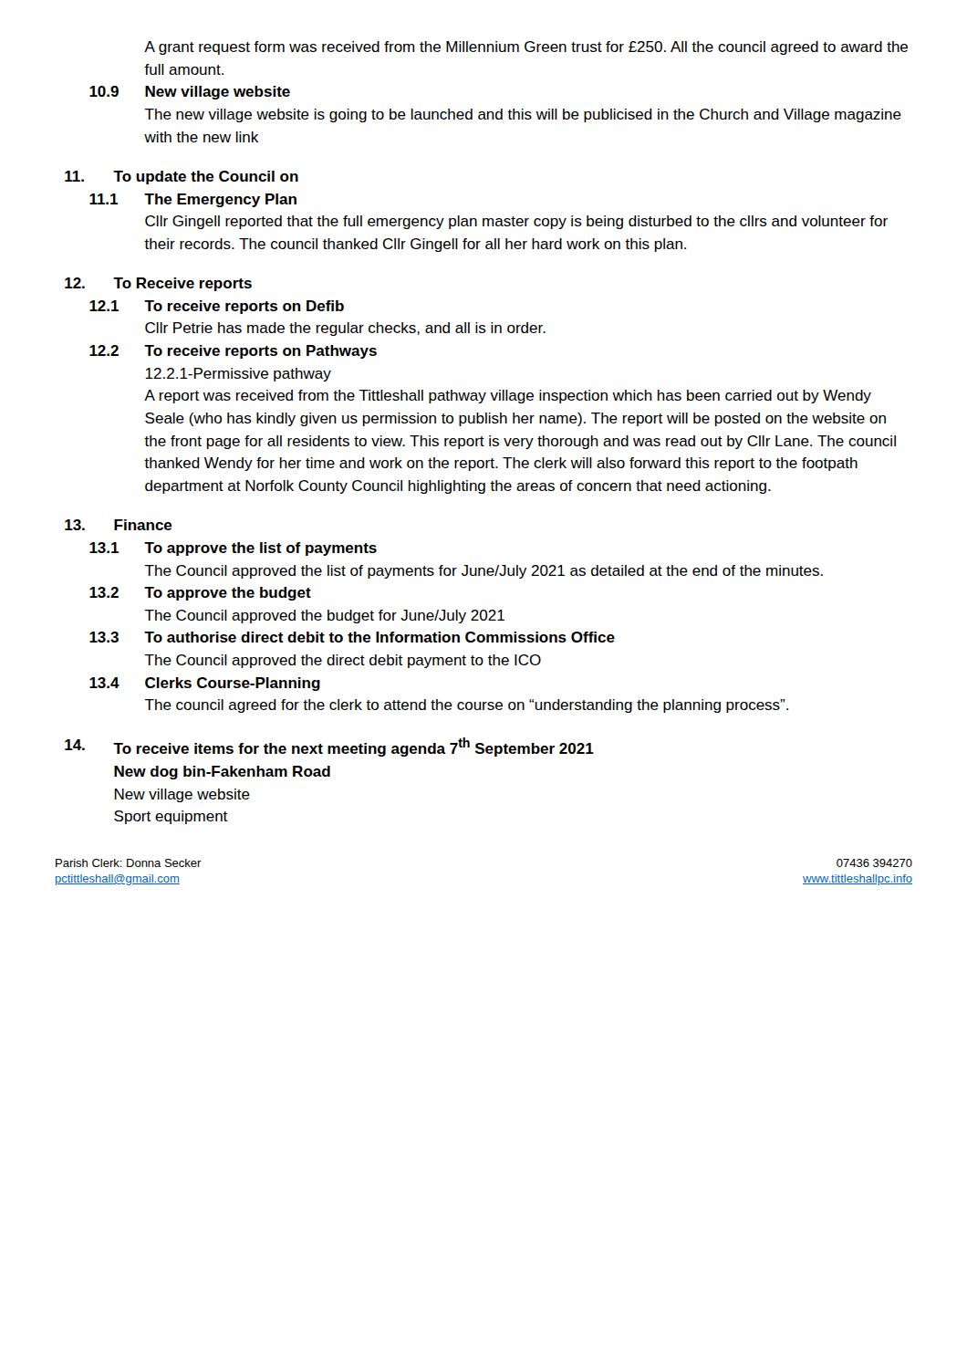A grant request form was received from the Millennium Green trust for £250. All the council agreed to award the full amount.
10.9
New village website
The new village website is going to be launched and this will be publicised in the Church and Village magazine with the new link
11.
To update the Council on
11.1
The Emergency Plan
Cllr Gingell reported that the full emergency plan master copy is being disturbed to the cllrs and volunteer for their records. The council thanked Cllr Gingell for all her hard work on this plan.
12.
To Receive reports
12.1
To receive reports on Defib
Cllr Petrie has made the regular checks, and all is in order.
12.2
To receive reports on Pathways
12.2.1-Permissive pathway
A report was received from the Tittleshall pathway village inspection which has been carried out by Wendy Seale (who has kindly given us permission to publish her name). The report will be posted on the website on the front page for all residents to view. This report is very thorough and was read out by Cllr Lane. The council thanked Wendy for her time and work on the report. The clerk will also forward this report to the footpath department at Norfolk County Council highlighting the areas of concern that need actioning.
13.
Finance
13.1
To approve the list of payments
The Council approved the list of payments for June/July 2021 as detailed at the end of the minutes.
13.2
To approve the budget
The Council approved the budget for June/July 2021
13.3
To authorise direct debit to the Information Commissions Office
The Council approved the direct debit payment to the ICO
13.4
Clerks Course-Planning
The council agreed for the clerk to attend the course on “understanding the planning process”.
14.
To receive items for the next meeting agenda 7th September 2021
New dog bin-Fakenham Road
New village website
Sport equipment
Parish Clerk: Donna Secker
pctittleshall@gmail.com
07436 394270
www.tittleshallpc.info